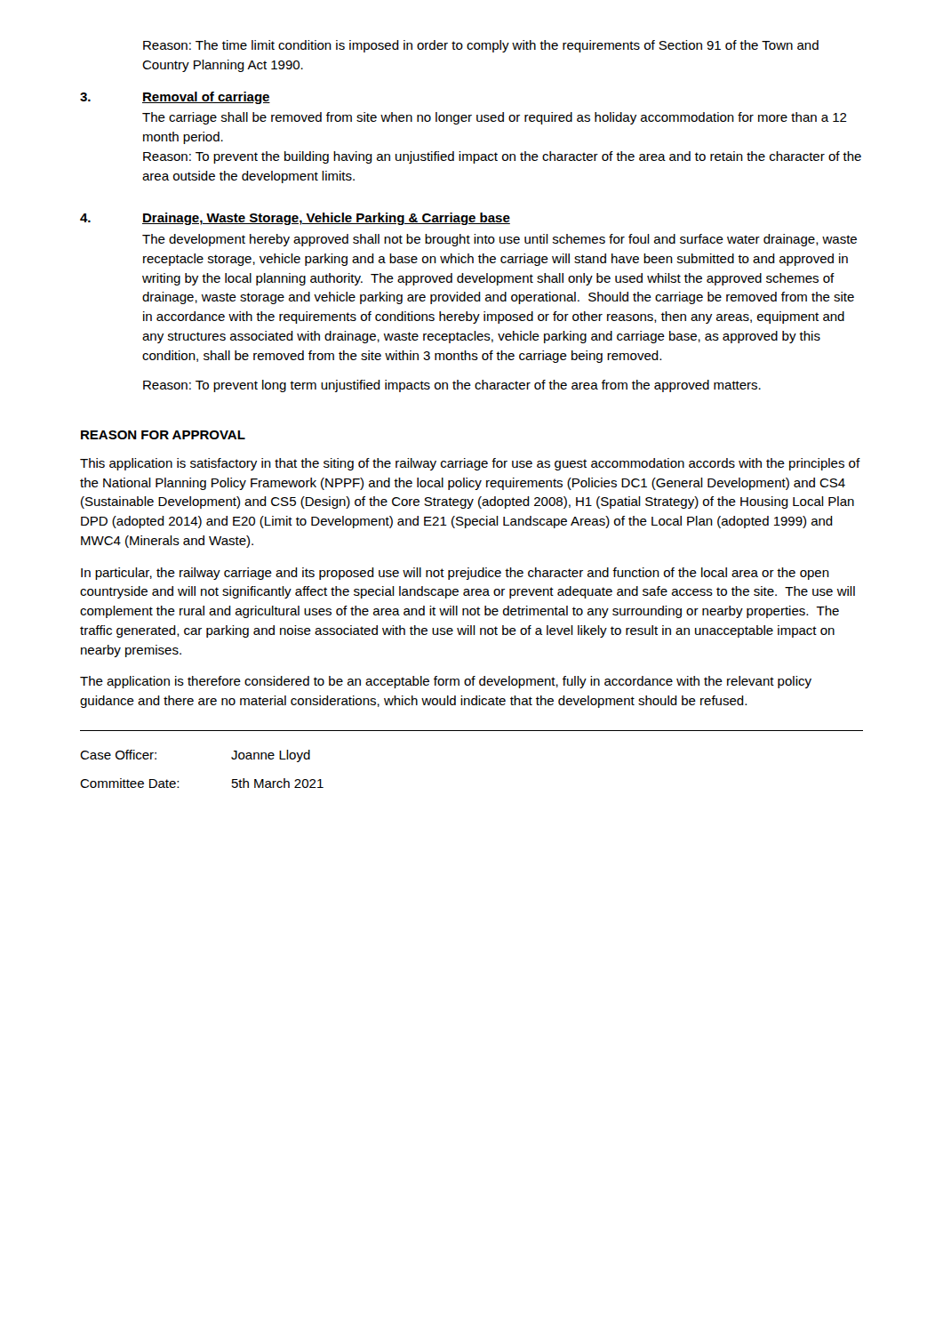Reason: The time limit condition is imposed in order to comply with the requirements of Section 91 of the Town and Country Planning Act 1990.
3.
Removal of carriage
The carriage shall be removed from site when no longer used or required as holiday accommodation for more than a 12 month period.
Reason: To prevent the building having an unjustified impact on the character of the area and to retain the character of the area outside the development limits.
4.
Drainage, Waste Storage, Vehicle Parking & Carriage base
The development hereby approved shall not be brought into use until schemes for foul and surface water drainage, waste receptacle storage, vehicle parking and a base on which the carriage will stand have been submitted to and approved in writing by the local planning authority. The approved development shall only be used whilst the approved schemes of drainage, waste storage and vehicle parking are provided and operational. Should the carriage be removed from the site in accordance with the requirements of conditions hereby imposed or for other reasons, then any areas, equipment and any structures associated with drainage, waste receptacles, vehicle parking and carriage base, as approved by this condition, shall be removed from the site within 3 months of the carriage being removed.
Reason: To prevent long term unjustified impacts on the character of the area from the approved matters.
REASON FOR APPROVAL
This application is satisfactory in that the siting of the railway carriage for use as guest accommodation accords with the principles of the National Planning Policy Framework (NPPF) and the local policy requirements (Policies DC1 (General Development) and CS4 (Sustainable Development) and CS5 (Design) of the Core Strategy (adopted 2008), H1 (Spatial Strategy) of the Housing Local Plan DPD (adopted 2014) and E20 (Limit to Development) and E21 (Special Landscape Areas) of the Local Plan (adopted 1999) and MWC4 (Minerals and Waste).
In particular, the railway carriage and its proposed use will not prejudice the character and function of the local area or the open countryside and will not significantly affect the special landscape area or prevent adequate and safe access to the site. The use will complement the rural and agricultural uses of the area and it will not be detrimental to any surrounding or nearby properties. The traffic generated, car parking and noise associated with the use will not be of a level likely to result in an unacceptable impact on nearby premises.
The application is therefore considered to be an acceptable form of development, fully in accordance with the relevant policy guidance and there are no material considerations, which would indicate that the development should be refused.
| Case Officer: | Joanne Lloyd |
| Committee Date: | 5th March 2021 |